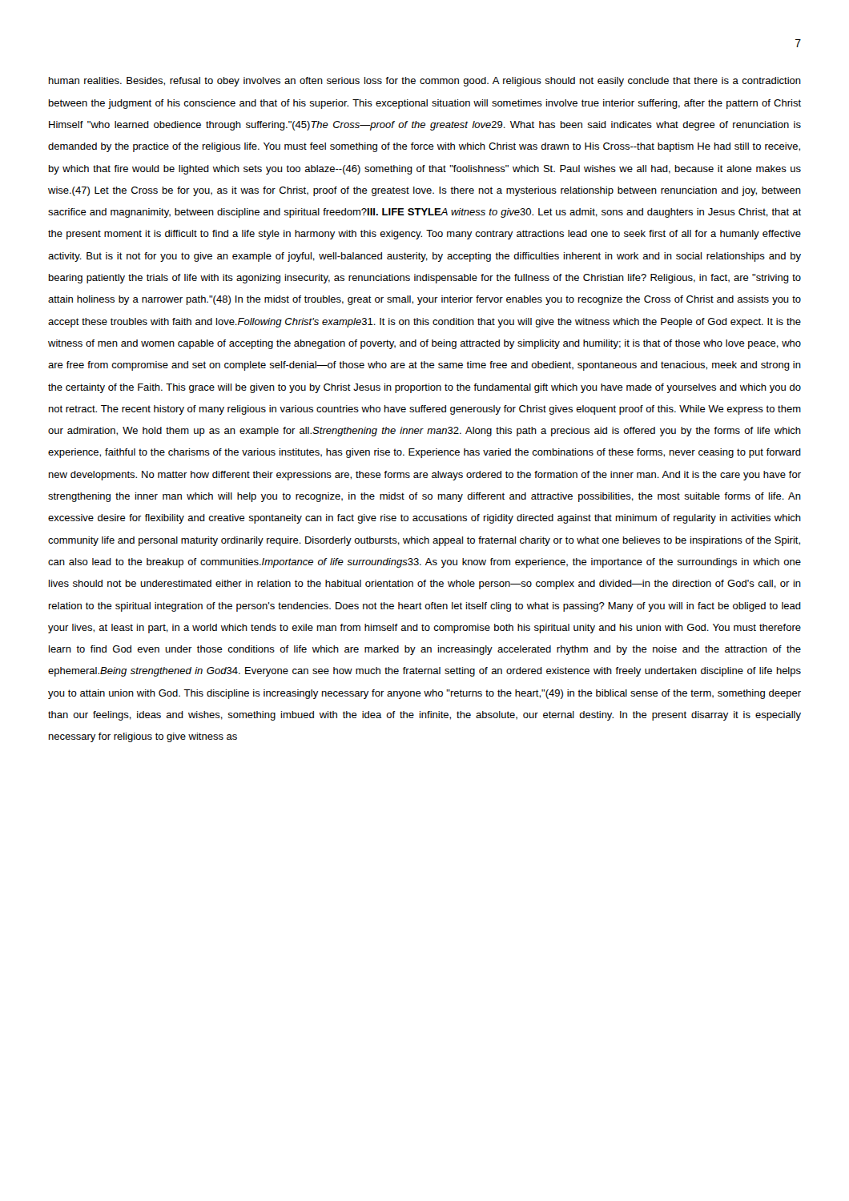7
human realities. Besides, refusal to obey involves an often serious loss for the common good. A religious should not easily conclude that there is a contradiction between the judgment of his conscience and that of his superior. This exceptional situation will sometimes involve true interior suffering, after the pattern of Christ Himself "who learned obedience through suffering."(45)The Cross—proof of the greatest love29. What has been said indicates what degree of renunciation is demanded by the practice of the religious life. You must feel something of the force with which Christ was drawn to His Cross--that baptism He had still to receive, by which that fire would be lighted which sets you too ablaze--(46) something of that "foolishness" which St. Paul wishes we all had, because it alone makes us wise.(47) Let the Cross be for you, as it was for Christ, proof of the greatest love. Is there not a mysterious relationship between renunciation and joy, between sacrifice and magnanimity, between discipline and spiritual freedom?III. LIFE STYLE A witness to give30. Let us admit, sons and daughters in Jesus Christ, that at the present moment it is difficult to find a life style in harmony with this exigency. Too many contrary attractions lead one to seek first of all for a humanly effective activity. But is it not for you to give an example of joyful, well-balanced austerity, by accepting the difficulties inherent in work and in social relationships and by bearing patiently the trials of life with its agonizing insecurity, as renunciations indispensable for the fullness of the Christian life? Religious, in fact, are "striving to attain holiness by a narrower path."(48) In the midst of troubles, great or small, your interior fervor enables you to recognize the Cross of Christ and assists you to accept these troubles with faith and love.Following Christ's example31. It is on this condition that you will give the witness which the People of God expect. It is the witness of men and women capable of accepting the abnegation of poverty, and of being attracted by simplicity and humility; it is that of those who love peace, who are free from compromise and set on complete self-denial—of those who are at the same time free and obedient, spontaneous and tenacious, meek and strong in the certainty of the Faith. This grace will be given to you by Christ Jesus in proportion to the fundamental gift which you have made of yourselves and which you do not retract. The recent history of many religious in various countries who have suffered generously for Christ gives eloquent proof of this. While We express to them our admiration, We hold them up as an example for all.Strengthening the inner man32. Along this path a precious aid is offered you by the forms of life which experience, faithful to the charisms of the various institutes, has given rise to. Experience has varied the combinations of these forms, never ceasing to put forward new developments. No matter how different their expressions are, these forms are always ordered to the formation of the inner man. And it is the care you have for strengthening the inner man which will help you to recognize, in the midst of so many different and attractive possibilities, the most suitable forms of life. An excessive desire for flexibility and creative spontaneity can in fact give rise to accusations of rigidity directed against that minimum of regularity in activities which community life and personal maturity ordinarily require. Disorderly outbursts, which appeal to fraternal charity or to what one believes to be inspirations of the Spirit, can also lead to the breakup of communities.Importance of life surroundings33. As you know from experience, the importance of the surroundings in which one lives should not be underestimated either in relation to the habitual orientation of the whole person—so complex and divided—in the direction of God's call, or in relation to the spiritual integration of the person's tendencies. Does not the heart often let itself cling to what is passing? Many of you will in fact be obliged to lead your lives, at least in part, in a world which tends to exile man from himself and to compromise both his spiritual unity and his union with God. You must therefore learn to find God even under those conditions of life which are marked by an increasingly accelerated rhythm and by the noise and the attraction of the ephemeral.Being strengthened in God34. Everyone can see how much the fraternal setting of an ordered existence with freely undertaken discipline of life helps you to attain union with God. This discipline is increasingly necessary for anyone who "returns to the heart,"(49) in the biblical sense of the term, something deeper than our feelings, ideas and wishes, something imbued with the idea of the infinite, the absolute, our eternal destiny. In the present disarray it is especially necessary for religious to give witness as